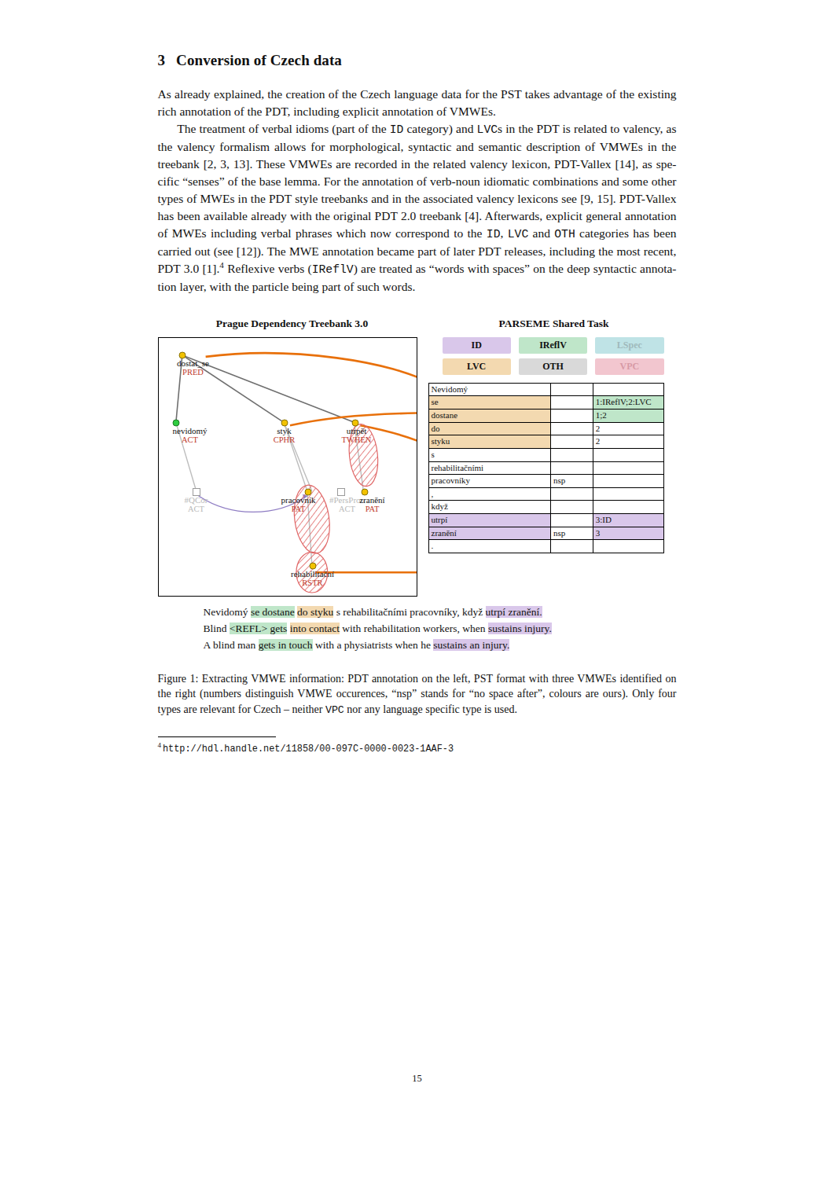3 Conversion of Czech data
As already explained, the creation of the Czech language data for the PST takes advantage of the existing rich annotation of the PDT, including explicit annotation of VMWEs.
The treatment of verbal idioms (part of the ID category) and LVCs in the PDT is related to valency, as the valency formalism allows for morphological, syntactic and semantic description of VMWEs in the treebank [2, 3, 13]. These VMWEs are recorded in the related valency lexicon, PDT-Vallex [14], as specific “senses” of the base lemma. For the annotation of verb-noun idiomatic combinations and some other types of MWEs in the PDT style treebanks and in the associated valency lexicons see [9, 15]. PDT-Vallex has been available already with the original PDT 2.0 treebank [4]. Afterwards, explicit general annotation of MWEs including verbal phrases which now correspond to the ID, LVC and OTH categories has been carried out (see [12]). The MWE annotation became part of later PDT releases, including the most recent, PDT 3.0 [1].4 Reflexive verbs (IReflV) are treated as “words with spaces” on the deep syntactic annotation layer, with the particle being part of such words.
Prague Dependency Treebank 3.0
PARSEME Shared Task
dostat_se PRED
nevidomý ACT
styk CPHR
utrpět TWHEN
#QCor ACT
pracovník PAT
#PersPron ACT
zranění PAT
rehabilitační RSTR
ID IReflV LSpec LVC OTH VPC
| Nevidomý | | |
| se | | 1:IReflV;2:LVC |
| dostane | | 1;2 |
| do | | 2 |
| styku | | 2 |
| s | | |
| rehabilitačními | | |
| pracovníky | nsp | |
| , | | |
| když | | |
| utrpí | | 3:ID |
| zranění | nsp | 3 |
| . | | |
Nevidomý se dostane do styku s rehabilitačními pracovníky, když utrpí zranění.
Blind <REFL> gets into contact with rehabilitation workers, when sustains injury.
A blind man gets in touch with a physiatrists when he sustains an injury.
Figure 1: Extracting VMWE information: PDT annotation on the left, PST format with three VMWEs identified on the right (numbers distinguish VMWE occurences, “nsp” stands for “no space after”, colours are ours). Only four types are relevant for Czech – neither VPC nor any language specific type is used.
4http://hdl.handle.net/11858/00-097C-0000-0023-1AAF-3
15